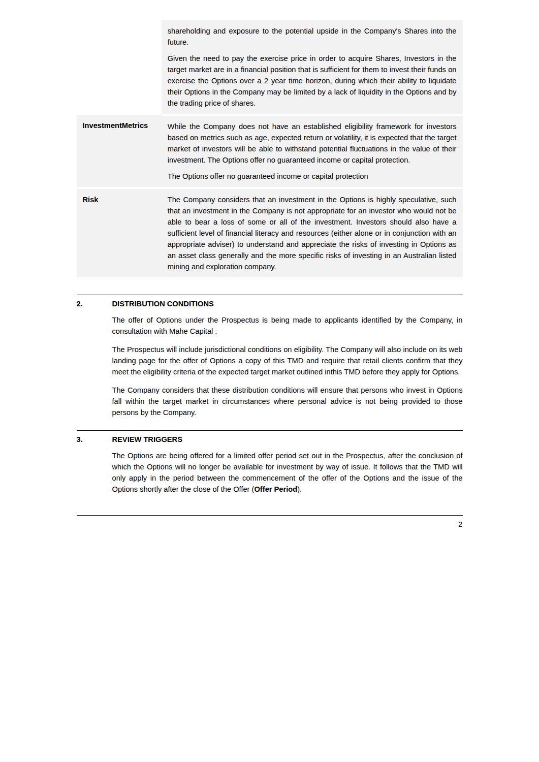| | shareholding and exposure to the potential upside in the Company's Shares into the future. Given the need to pay the exercise price in order to acquire Shares, Investors in the target market are in a financial position that is sufficient for them to invest their funds on exercise the Options over a 2 year time horizon, during which their ability to liquidate their Options in the Company may be limited by a lack of liquidity in the Options and by the trading price of shares. |
| InvestmentMetrics | While the Company does not have an established eligibility framework for investors based on metrics such as age, expected return or volatility, it is expected that the target market of investors will be able to withstand potential fluctuations in the value of their investment. The Options offer no guaranteed income or capital protection. The Options offer no guaranteed income or capital protection |
| Risk | The Company considers that an investment in the Options is highly speculative, such that an investment in the Company is not appropriate for an investor who would not be able to bear a loss of some or all of the investment. Investors should also have a sufficient level of financial literacy and resources (either alone or in conjunction with an appropriate adviser) to understand and appreciate the risks of investing in Options as an asset class generally and the more specific risks of investing in an Australian listed mining and exploration company. |
2.
DISTRIBUTION CONDITIONS
The offer of Options under the Prospectus is being made to applicants identified by the Company, in consultation with Mahe Capital .
The Prospectus will include jurisdictional conditions on eligibility. The Company will also include on its web landing page for the offer of Options a copy of this TMD and require that retail clients confirm that they meet the eligibility criteria of the expected target market outlined inthis TMD before they apply for Options.
The Company considers that these distribution conditions will ensure that persons who invest in Options fall within the target market in circumstances where personal advice is not being provided to those persons by the Company.
3.
REVIEW TRIGGERS
The Options are being offered for a limited offer period set out in the Prospectus, after the conclusion of which the Options will no longer be available for investment by way of issue. It follows that the TMD will only apply in the period between the commencement of the offer of the Options and the issue of the Options shortly after the close of the Offer (Offer Period).
2